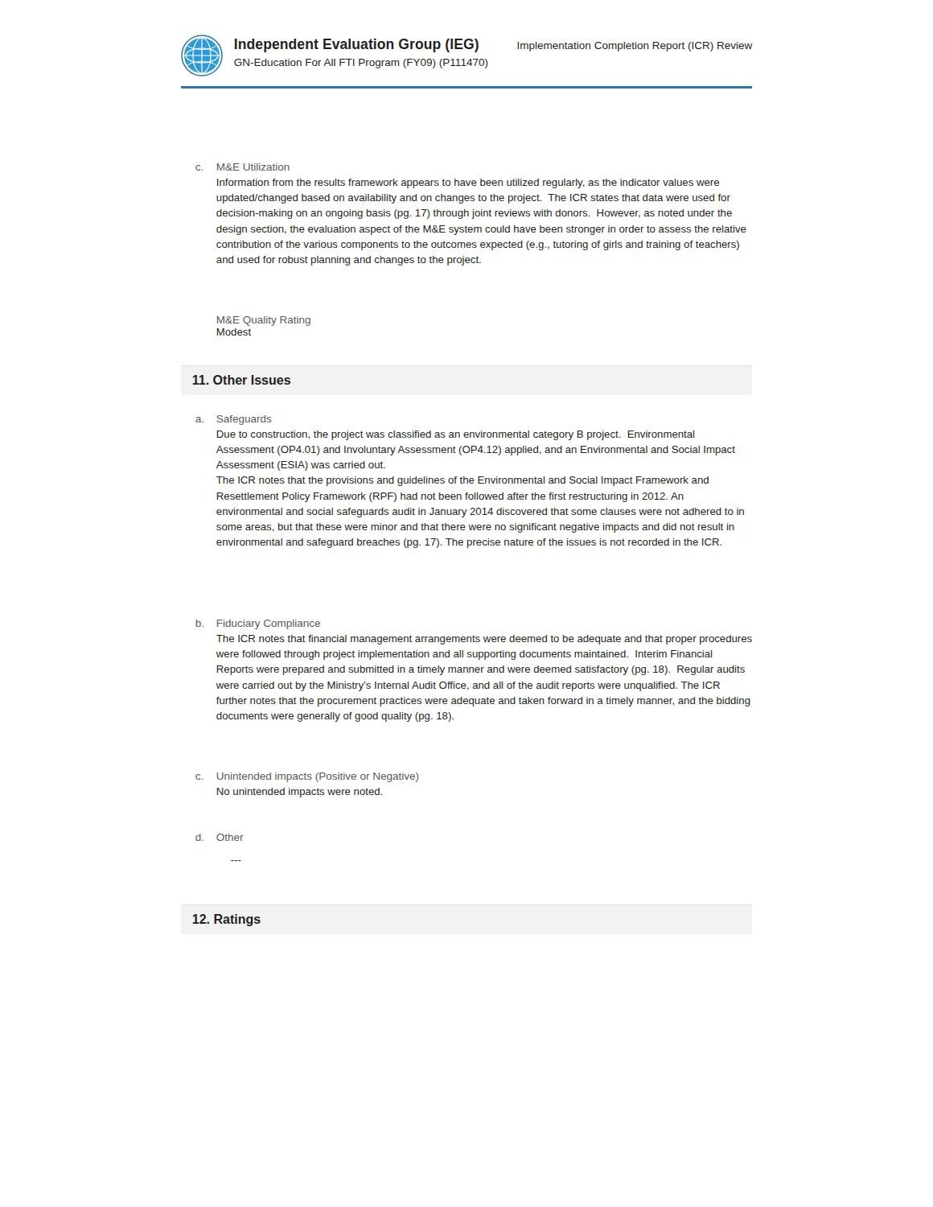Independent Evaluation Group (IEG)
GN-Education For All FTI Program (FY09) (P111470)
Implementation Completion Report (ICR) Review
c.
M&E Utilization
Information from the results framework appears to have been utilized regularly, as the indicator values were updated/changed based on availability and on changes to the project. The ICR states that data were used for decision-making on an ongoing basis (pg. 17) through joint reviews with donors. However, as noted under the design section, the evaluation aspect of the M&E system could have been stronger in order to assess the relative contribution of the various components to the outcomes expected (e.g., tutoring of girls and training of teachers) and used for robust planning and changes to the project.
M&E Quality Rating
Modest
11. Other Issues
a.
Safeguards
Due to construction, the project was classified as an environmental category B project. Environmental Assessment (OP4.01) and Involuntary Assessment (OP4.12) applied, and an Environmental and Social Impact Assessment (ESIA) was carried out.
The ICR notes that the provisions and guidelines of the Environmental and Social Impact Framework and Resettlement Policy Framework (RPF) had not been followed after the first restructuring in 2012. An environmental and social safeguards audit in January 2014 discovered that some clauses were not adhered to in some areas, but that these were minor and that there were no significant negative impacts and did not result in environmental and safeguard breaches (pg. 17). The precise nature of the issues is not recorded in the ICR.
b.
Fiduciary Compliance
The ICR notes that financial management arrangements were deemed to be adequate and that proper procedures were followed through project implementation and all supporting documents maintained. Interim Financial Reports were prepared and submitted in a timely manner and were deemed satisfactory (pg. 18). Regular audits were carried out by the Ministry’s Internal Audit Office, and all of the audit reports were unqualified. The ICR further notes that the procurement practices were adequate and taken forward in a timely manner, and the bidding documents were generally of good quality (pg. 18).
c.
Unintended impacts (Positive or Negative)
No unintended impacts were noted.
d.
Other
---
12. Ratings